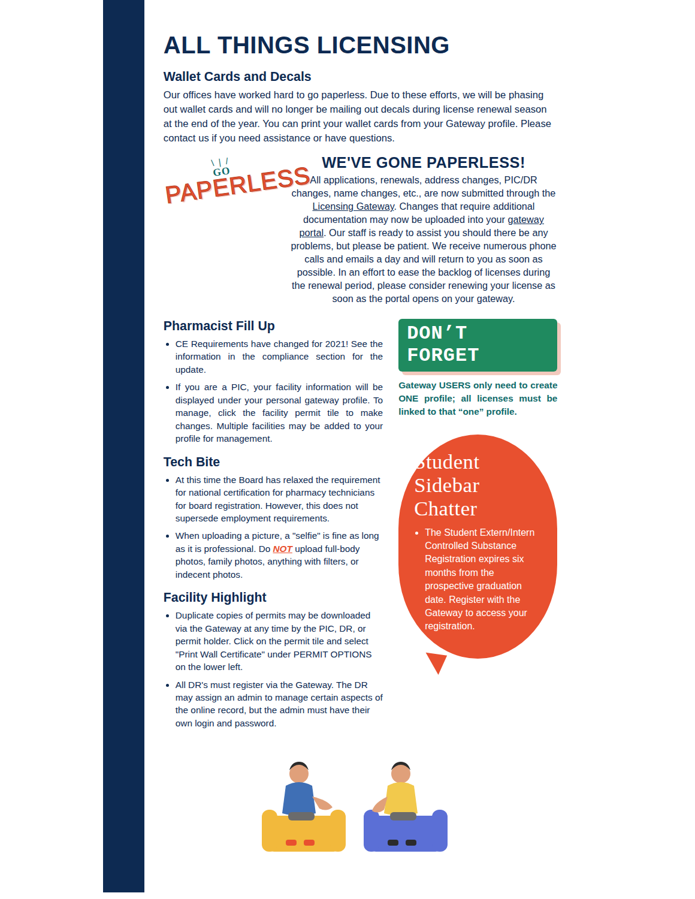ALL THINGS LICENSING
Wallet Cards and Decals
Our offices have worked hard to go paperless. Due to these efforts, we will be phasing out wallet cards and will no longer be mailing out decals during license renewal season at the end of the year. You can print your wallet cards from your Gateway profile. Please contact us if you need assistance or have questions.
\ | /
GO
PAPERLESS
WE'VE GONE PAPERLESS!
All applications, renewals, address changes, PIC/DR changes, name changes, etc., are now submitted through the Licensing Gateway. Changes that require additional documentation may now be uploaded into your gateway portal. Our staff is ready to assist you should there be any problems, but please be patient. We receive numerous phone calls and emails a day and will return to you as soon as possible. In an effort to ease the backlog of licenses during the renewal period, please consider renewing your license as soon as the portal opens on your gateway.
Pharmacist Fill Up
CE Requirements have changed for 2021! See the information in the compliance section for the update.
If you are a PIC, your facility information will be displayed under your personal gateway profile. To manage, click the facility permit tile to make changes. Multiple facilities may be added to your profile for management.
Tech Bite
At this time the Board has relaxed the requirement for national certification for pharmacy technicians for board registration. However, this does not supersede employment requirements.
When uploading a picture, a "selfie" is fine as long as it is professional. Do NOT upload full-body photos, family photos, anything with filters, or indecent photos.
Facility Highlight
Duplicate copies of permits may be downloaded via the Gateway at any time by the PIC, DR, or permit holder. Click on the permit tile and select "Print Wall Certificate" under PERMIT OPTIONS on the lower left.
All DR's must register via the Gateway. The DR may assign an admin to manage certain aspects of the online record, but the admin must have their own login and password.
DON’T FORGET
Gateway USERS only need to create ONE profile; all licenses must be linked to that “one” profile.
Student Sidebar Chatter
The Student Extern/Intern Controlled Substance Registration expires six months from the prospective graduation date. Register with the Gateway to access your registration.